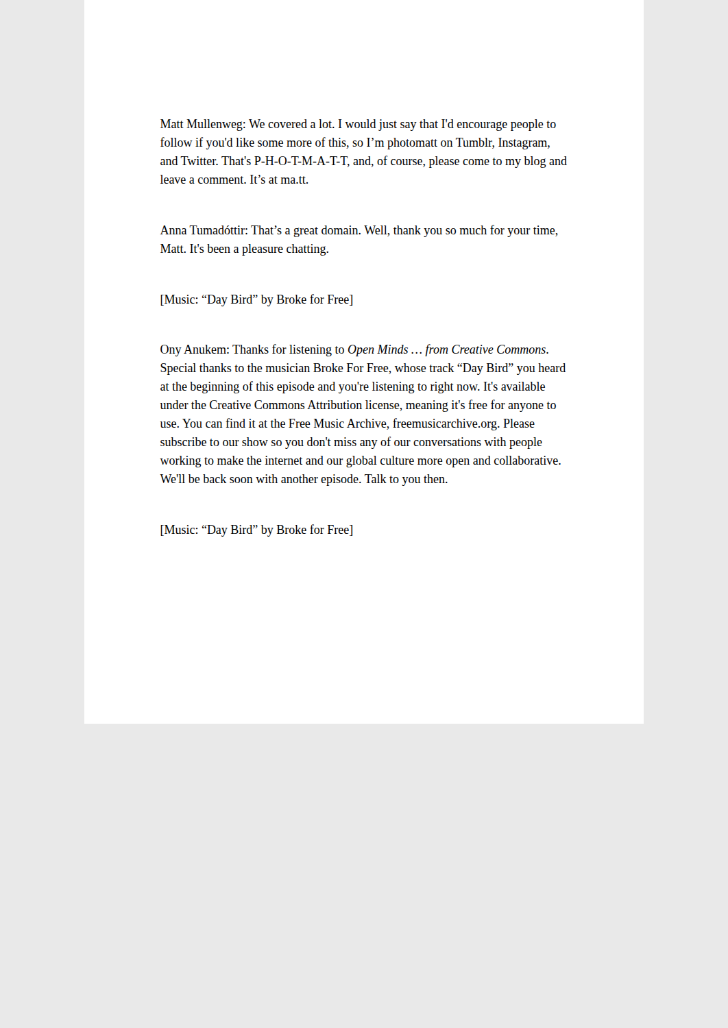Matt Mullenweg: We covered a lot. I would just say that I'd encourage people to follow if you'd like some more of this, so I’m photomatt on Tumblr, Instagram, and Twitter. That's P-H-O-T-M-A-T-T, and, of course, please come to my blog and leave a comment. It’s at ma.tt.
Anna Tumadóttir: That’s a great domain. Well, thank you so much for your time, Matt. It's been a pleasure chatting.
[Music: “Day Bird” by Broke for Free]
Ony Anukem: Thanks for listening to Open Minds … from Creative Commons. Special thanks to the musician Broke For Free, whose track “Day Bird” you heard at the beginning of this episode and you're listening to right now. It's available under the Creative Commons Attribution license, meaning it's free for anyone to use. You can find it at the Free Music Archive, freemusicarchive.org. Please subscribe to our show so you don't miss any of our conversations with people working to make the internet and our global culture more open and collaborative. We'll be back soon with another episode. Talk to you then.
[Music: “Day Bird” by Broke for Free]